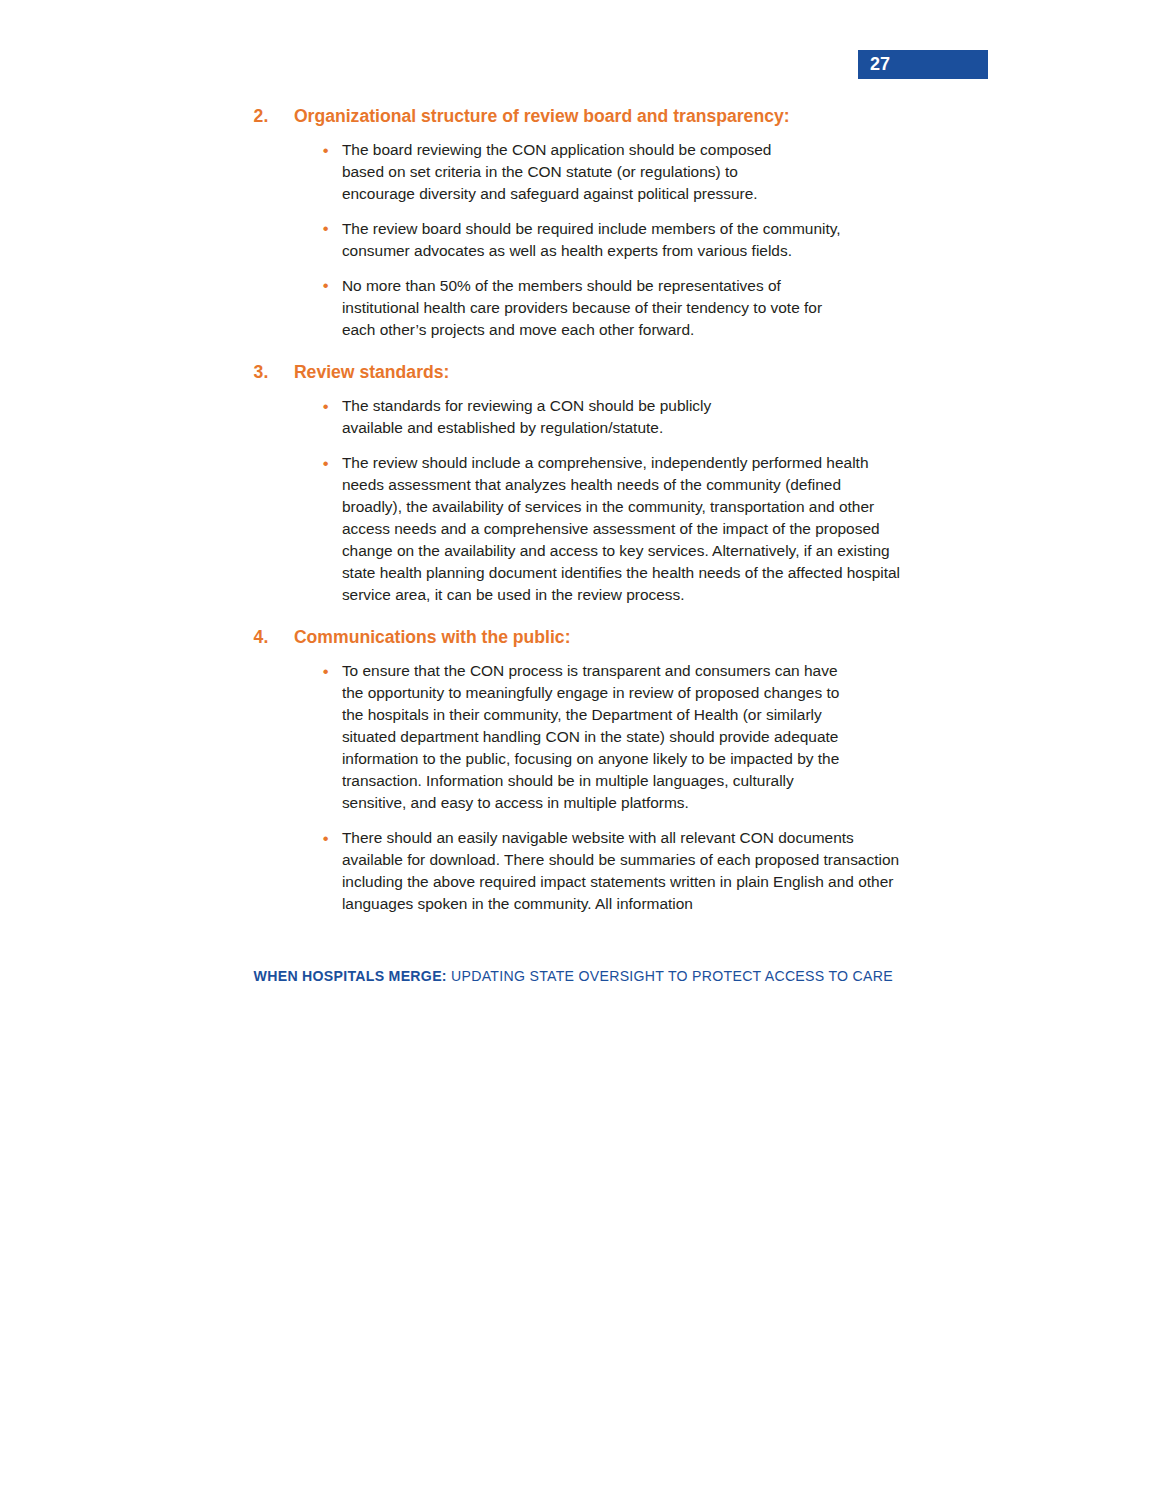27
2. Organizational structure of review board and transparency:
The board reviewing the CON application should be composed based on set criteria in the CON statute (or regulations) to encourage diversity and safeguard against political pressure.
The review board should be required include members of the community, consumer advocates as well as health experts from various fields.
No more than 50% of the members should be representatives of institutional health care providers because of their tendency to vote for each other’s projects and move each other forward.
3. Review standards:
The standards for reviewing a CON should be publicly available and established by regulation/statute.
The review should include a comprehensive, independently performed health needs assessment that analyzes health needs of the community (defined broadly), the availability of services in the community, transportation and other access needs and a comprehensive assessment of the impact of the proposed change on the availability and access to key services. Alternatively, if an existing state health planning document identifies the health needs of the affected hospital service area, it can be used in the review process.
4. Communications with the public:
To ensure that the CON process is transparent and consumers can have the opportunity to meaningfully engage in review of proposed changes to the hospitals in their community, the Department of Health (or similarly situated department handling CON in the state) should provide adequate information to the public, focusing on anyone likely to be impacted by the transaction. Information should be in multiple languages, culturally sensitive, and easy to access in multiple platforms.
There should an easily navigable website with all relevant CON documents available for download. There should be summaries of each proposed transaction including the above required impact statements written in plain English and other languages spoken in the community. All information
WHEN HOSPITALS MERGE: UPDATING STATE OVERSIGHT TO PROTECT ACCESS TO CARE